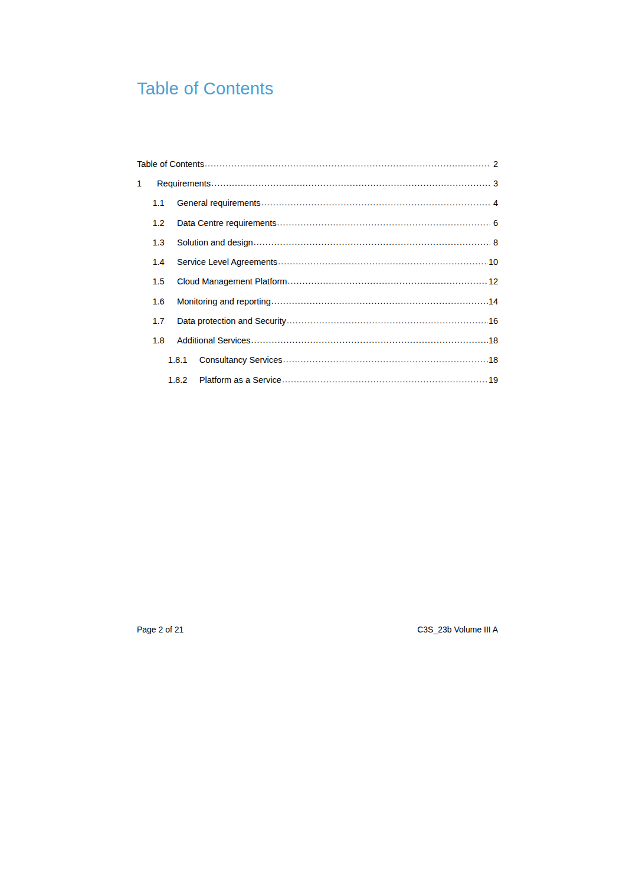Table of Contents
Table of Contents ........................................................................................................................... 2
1 Requirements ................................................................................................................................. 3
1.1 General requirements .......................................................................................................... 4
1.2 Data Centre requirements ................................................................................................... 6
1.3 Solution and design .............................................................................................................. 8
1.4 Service Level Agreements ................................................................................................... 10
1.5 Cloud Management Platform ............................................................................................ 12
1.6 Monitoring and reporting ................................................................................................... 14
1.7 Data protection and Security ............................................................................................. 16
1.8 Additional Services .............................................................................................................. 18
1.8.1 Consultancy Services .................................................................................................... 18
1.8.2 Platform as a Service .................................................................................................... 19
Page 2 of 21 C3S_23b Volume III A